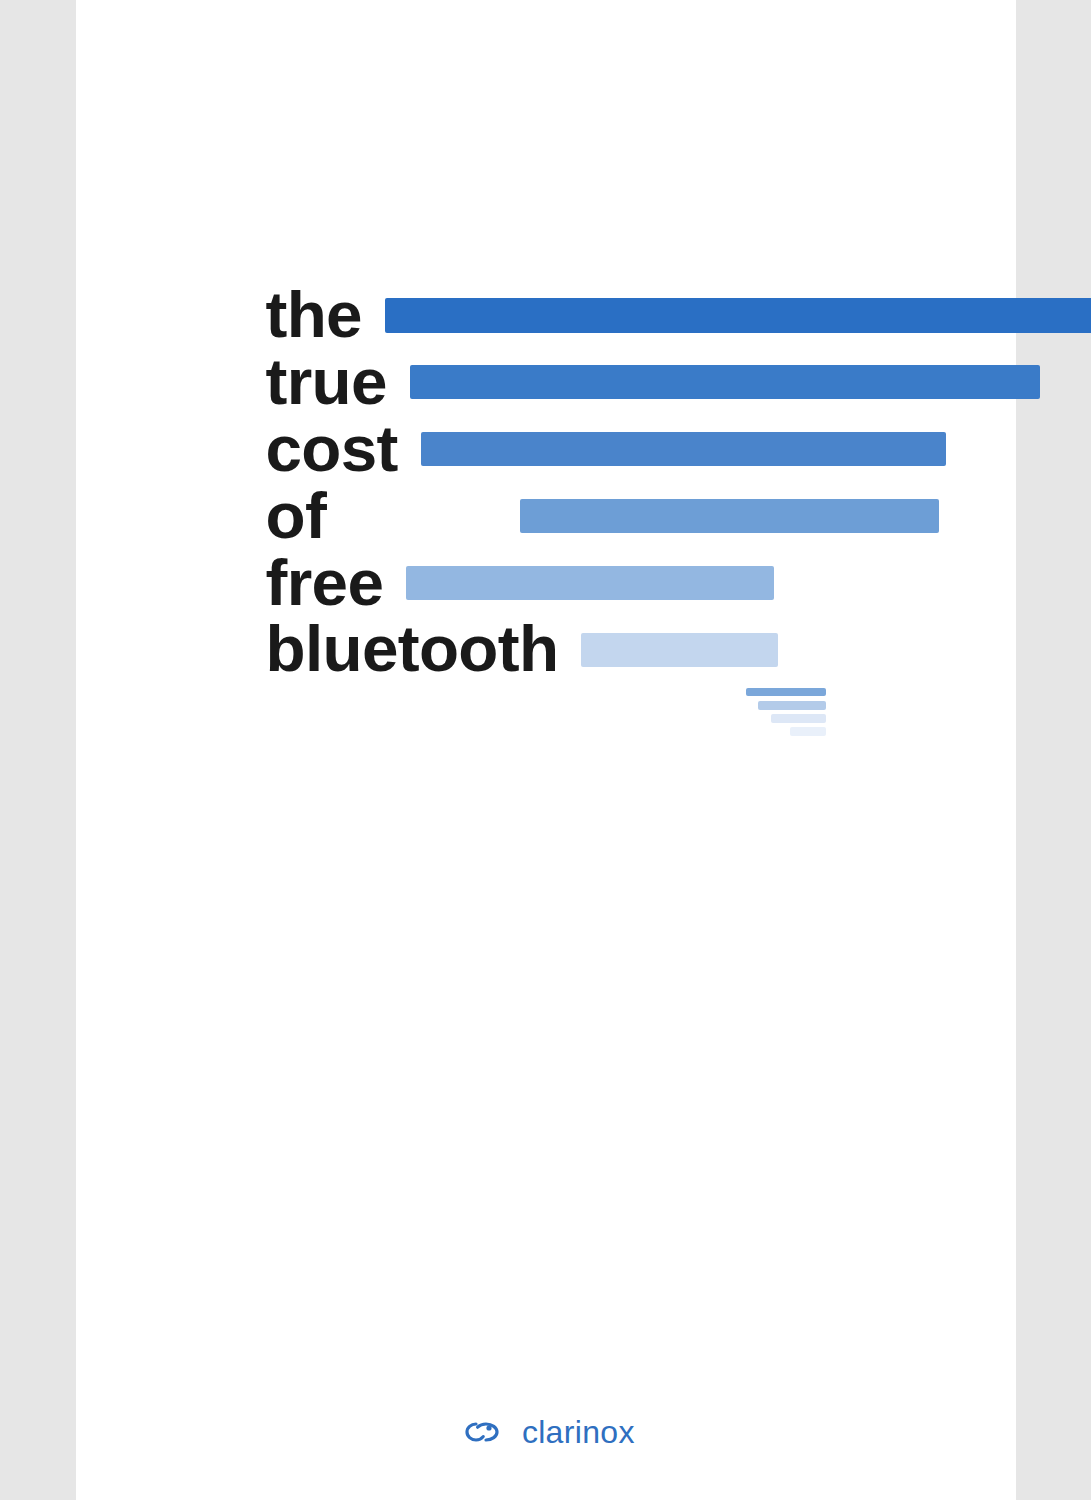the true cost of free bluetooth
clarinox